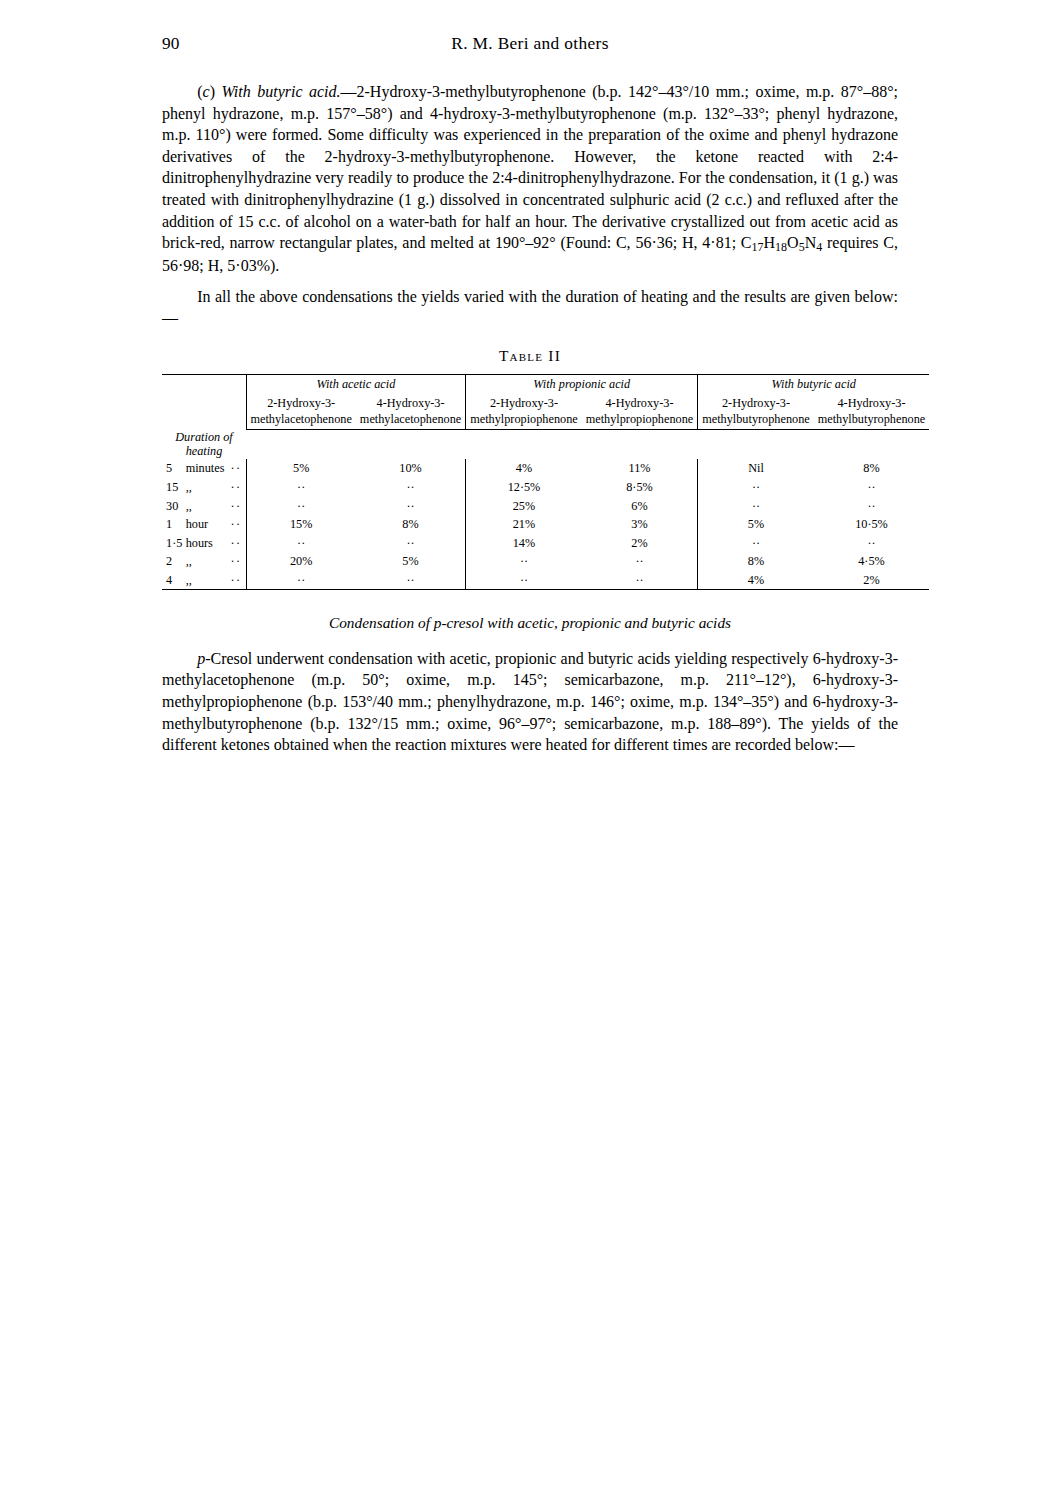90
R. M. Beri and others
(c) With butyric acid.—2-Hydroxy-3-methylbutyrophenone (b.p. 142°–43°/10 mm.; oxime, m.p. 87°–88°; phenyl hydrazone, m.p. 157°–58°) and 4-hydroxy-3-methylbutyrophenone (m.p. 132°–33°; phenyl hydrazone, m.p. 110°) were formed. Some difficulty was experienced in the preparation of the oxime and phenyl hydrazone derivatives of the 2-hydroxy-3-methylbutyrophenone. However, the ketone reacted with 2:4-dinitrophenylhydrazine very readily to produce the 2:4-dinitrophenylhydrazone. For the condensation, it (1 g.) was treated with dinitrophenylhydrazine (1 g.) dissolved in concentrated sulphuric acid (2 c.c.) and refluxed after the addition of 15 c.c. of alcohol on a water-bath for half an hour. The derivative crystallized out from acetic acid as brick-red, narrow rectangular plates, and melted at 190°–92° (Found: C, 56·36; H, 4·81; C17 H18 O5 N4 requires C, 56·98; H, 5·03%).
In all the above condensations the yields varied with the duration of heating and the results are given below:—
Table II
| | With acetic acid | With propionic acid | With butyric acid |
| --- | --- | --- | --- |
| 2-Hydroxy-3-methylacetophenone | 4-Hydroxy-3-methylacetophenone | 2-Hydroxy-3-methylpropiophenone | 4-Hydroxy-3-methylpropiophenone | 2-Hydroxy-3-methylbutyrophenone | 4-Hydroxy-3-methylbutyrophenone |
| Duration of heating | |
| 5 minutes ·· | 5% | 10% | 4% | 11% | Nil | 8% |
| 15 ,, ·· | ·· | ·· | 12·5% | 8·5% | ·· | ·· |
| 30 ,, ·· | ·· | ·· | 25% | 6% | ·· | ·· |
| 1 hour ·· | 15% | 8% | 21% | 3% | 5% | 10·5% |
| 1·5 hours ·· | ·· | ·· | 14% | 2% | ·· | ·· |
| 2 ,, ·· | 20% | 5% | ·· | ·· | 8% | 4·5% |
| 4 ,, ·· | ·· | ·· | ·· | ·· | 4% | 2% |
Condensation of p-cresol with acetic, propionic and butyric acids
p-Cresol underwent condensation with acetic, propionic and butyric acids yielding respectively 6-hydroxy-3-methylacetophenone (m.p. 50°; oxime, m.p. 145°; semicarbazone, m.p. 211°–12°), 6-hydroxy-3-methylpropiophenone (b.p. 153°/40 mm.; phenylhydrazone, m.p. 146°; oxime, m.p. 134°–35°) and 6-hydroxy-3-methylbutyrophenone (b.p. 132°/15 mm.; oxime, 96°–97°; semicarbazone, m.p. 188–89°). The yields of the different ketones obtained when the reaction mixtures were heated for different times are recorded below:—